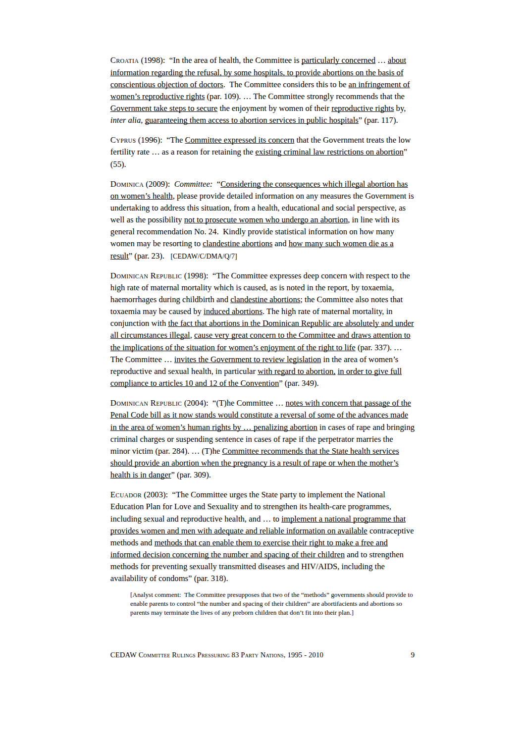Croatia (1998): “In the area of health, the Committee is particularly concerned … about information regarding the refusal, by some hospitals, to provide abortions on the basis of conscientious objection of doctors. The Committee considers this to be an infringement of women’s reproductive rights (par. 109). … The Committee strongly recommends that the Government take steps to secure the enjoyment by women of their reproductive rights by, inter alia, guaranteeing them access to abortion services in public hospitals” (par. 117).
Cyprus (1996): “The Committee expressed its concern that the Government treats the low fertility rate … as a reason for retaining the existing criminal law restrictions on abortion” (55).
Dominica (2009): Committee: “Considering the consequences which illegal abortion has on women’s health, please provide detailed information on any measures the Government is undertaking to address this situation, from a health, educational and social perspective, as well as the possibility not to prosecute women who undergo an abortion, in line with its general recommendation No. 24. Kindly provide statistical information on how many women may be resorting to clandestine abortions and how many such women die as a result” (par. 23). [CEDAW/C/DMA/Q/7]
Dominican Republic (1998): “The Committee expresses deep concern with respect to the high rate of maternal mortality which is caused, as is noted in the report, by toxaemia, haemorrhages during childbirth and clandestine abortions; the Committee also notes that toxaemia may be caused by induced abortions. The high rate of maternal mortality, in conjunction with the fact that abortions in the Dominican Republic are absolutely and under all circumstances illegal, cause very great concern to the Committee and draws attention to the implications of the situation for women’s enjoyment of the right to life (par. 337). … The Committee … invites the Government to review legislation in the area of women’s reproductive and sexual health, in particular with regard to abortion, in order to give full compliance to articles 10 and 12 of the Convention” (par. 349).
Dominican Republic (2004): “(T)he Committee … notes with concern that passage of the Penal Code bill as it now stands would constitute a reversal of some of the advances made in the area of women’s human rights by … penalizing abortion in cases of rape and bringing criminal charges or suspending sentence in cases of rape if the perpetrator marries the minor victim (par. 284). … (T)he Committee recommends that the State health services should provide an abortion when the pregnancy is a result of rape or when the mother’s health is in danger” (par. 309).
Ecuador (2003): “The Committee urges the State party to implement the National Education Plan for Love and Sexuality and to strengthen its health-care programmes, including sexual and reproductive health, and … to implement a national programme that provides women and men with adequate and reliable information on available contraceptive methods and methods that can enable them to exercise their right to make a free and informed decision concerning the number and spacing of their children and to strengthen methods for preventing sexually transmitted diseases and HIV/AIDS, including the availability of condoms” (par. 318).
[Analyst comment: The Committee presupposes that two of the “methods” governments should provide to enable parents to control “the number and spacing of their children” are abortifacients and abortions so parents may terminate the lives of any preborn children that don’t fit into their plan.]
CEDAW Committee Rulings Pressuring 83 Party Nations, 1995 - 2010 9